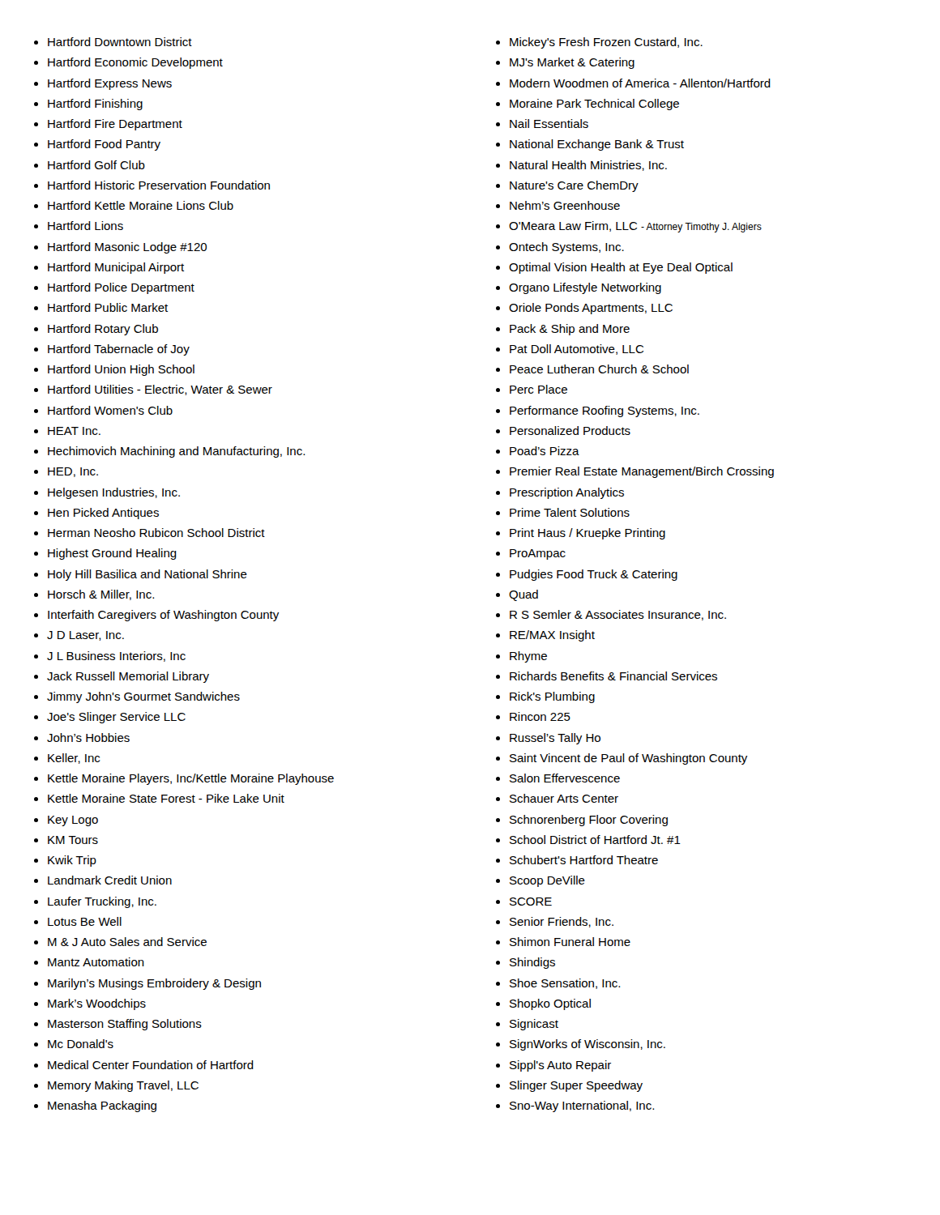Hartford Downtown District
Hartford Economic Development
Hartford Express News
Hartford Finishing
Hartford Fire Department
Hartford Food Pantry
Hartford Golf Club
Hartford Historic Preservation Foundation
Hartford Kettle Moraine Lions Club
Hartford Lions
Hartford Masonic Lodge #120
Hartford Municipal Airport
Hartford Police Department
Hartford Public Market
Hartford Rotary Club
Hartford Tabernacle of Joy
Hartford Union High School
Hartford Utilities - Electric, Water & Sewer
Hartford Women's Club
HEAT Inc.
Hechimovich Machining and Manufacturing, Inc.
HED, Inc.
Helgesen Industries, Inc.
Hen Picked Antiques
Herman Neosho Rubicon School District
Highest Ground Healing
Holy Hill Basilica and National Shrine
Horsch & Miller, Inc.
Interfaith Caregivers of Washington County
J D Laser, Inc.
J L Business Interiors, Inc
Jack Russell Memorial Library
Jimmy John's Gourmet Sandwiches
Joe's Slinger Service LLC
John’s Hobbies
Keller, Inc
Kettle Moraine Players, Inc/Kettle Moraine Playhouse
Kettle Moraine State Forest - Pike Lake Unit
Key Logo
KM Tours
Kwik Trip
Landmark Credit Union
Laufer Trucking, Inc.
Lotus Be Well
M & J Auto Sales and Service
Mantz Automation
Marilyn’s Musings Embroidery & Design
Mark’s Woodchips
Masterson Staffing Solutions
Mc Donald's
Medical Center Foundation of Hartford
Memory Making Travel, LLC
Menasha Packaging
Mickey's Fresh Frozen Custard, Inc.
MJ's Market & Catering
Modern Woodmen of America - Allenton/Hartford
Moraine Park Technical College
Nail Essentials
National Exchange Bank & Trust
Natural Health Ministries, Inc.
Nature's Care ChemDry
Nehm’s Greenhouse
O'Meara Law Firm, LLC - Attorney Timothy J. Algiers
Ontech Systems, Inc.
Optimal Vision Health at Eye Deal Optical
Organo Lifestyle Networking
Oriole Ponds Apartments, LLC
Pack & Ship and More
Pat Doll Automotive, LLC
Peace Lutheran Church & School
Perc Place
Performance Roofing Systems, Inc.
Personalized Products
Poad’s Pizza
Premier Real Estate Management/Birch Crossing
Prescription Analytics
Prime Talent Solutions
Print Haus / Kruepke Printing
ProAmpac
Pudgies Food Truck & Catering
Quad
R S Semler & Associates Insurance, Inc.
RE/MAX Insight
Rhyme
Richards Benefits & Financial Services
Rick's Plumbing
Rincon 225
Russel’s Tally Ho
Saint Vincent de Paul of Washington County
Salon Effervescence
Schauer Arts Center
Schnorenberg Floor Covering
School District of Hartford Jt. #1
Schubert's Hartford Theatre
Scoop DeVille
SCORE
Senior Friends, Inc.
Shimon Funeral Home
Shindigs
Shoe Sensation, Inc.
Shopko Optical
Signicast
SignWorks of Wisconsin, Inc.
Sippl's Auto Repair
Slinger Super Speedway
Sno-Way International, Inc.